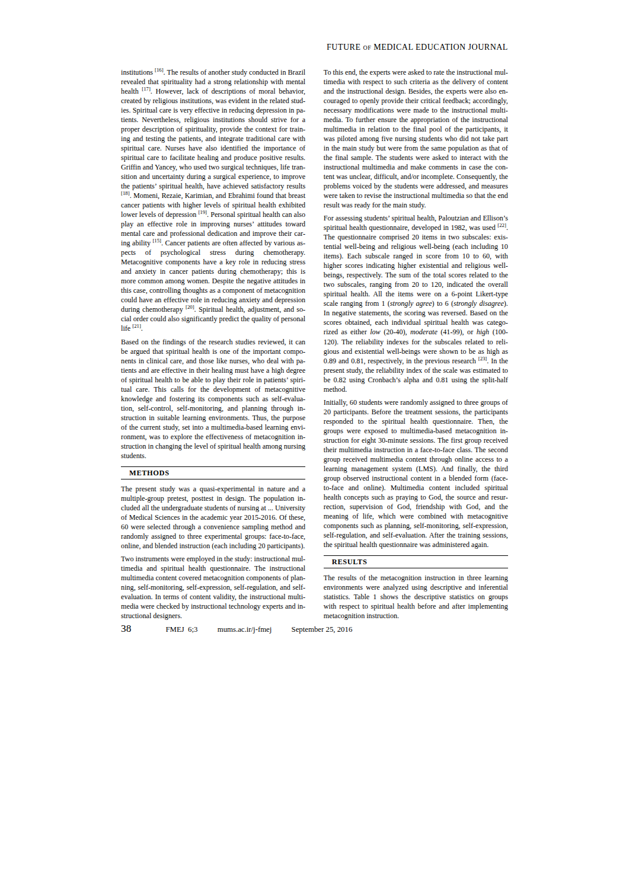FUTURE of MEDICAL EDUCATION JOURNAL
institutions [16]. The results of another study conducted in Brazil revealed that spirituality had a strong relationship with mental health [17]. However, lack of descriptions of moral behavior, created by religious institutions, was evident in the related studies. Spiritual care is very effective in reducing depression in patients. Nevertheless, religious institutions should strive for a proper description of spirituality, provide the context for training and testing the patients, and integrate traditional care with spiritual care. Nurses have also identified the importance of spiritual care to facilitate healing and produce positive results. Griffin and Yancey, who used two surgical techniques, life transition and uncertainty during a surgical experience, to improve the patients’ spiritual health, have achieved satisfactory results [18]. Momeni, Rezaie, Karimian, and Ebrahimi found that breast cancer patients with higher levels of spiritual health exhibited lower levels of depression [19]. Personal spiritual health can also play an effective role in improving nurses’ attitudes toward mental care and professional dedication and improve their caring ability [15]. Cancer patients are often affected by various aspects of psychological stress during chemotherapy. Metacognitive components have a key role in reducing stress and anxiety in cancer patients during chemotherapy; this is more common among women. Despite the negative attitudes in this case, controlling thoughts as a component of metacognition could have an effective role in reducing anxiety and depression during chemotherapy [20]. Spiritual health, adjustment, and social order could also significantly predict the quality of personal life [21].
Based on the findings of the research studies reviewed, it can be argued that spiritual health is one of the important components in clinical care, and those like nurses, who deal with patients and are effective in their healing must have a high degree of spiritual health to be able to play their role in patients’ spiritual care. This calls for the development of metacognitive knowledge and fostering its components such as self-evaluation, self-control, self-monitoring, and planning through instruction in suitable learning environments. Thus, the purpose of the current study, set into a multimedia-based learning environment, was to explore the effectiveness of metacognition instruction in changing the level of spiritual health among nursing students.
METHODS
The present study was a quasi-experimental in nature and a multiple-group pretest, posttest in design. The population included all the undergraduate students of nursing at ... University of Medical Sciences in the academic year 2015-2016. Of these, 60 were selected through a convenience sampling method and randomly assigned to three experimental groups: face-to-face, online, and blended instruction (each including 20 participants).
Two instruments were employed in the study: instructional multimedia and spiritual health questionnaire. The instructional multimedia content covered metacognition components of planning, self-monitoring, self-expression, self-regulation, and self-evaluation. In terms of content validity, the instructional multimedia were checked by instructional technology experts and instructional designers.
To this end, the experts were asked to rate the instructional multimedia with respect to such criteria as the delivery of content and the instructional design. Besides, the experts were also encouraged to openly provide their critical feedback; accordingly, necessary modifications were made to the instructional multimedia. To further ensure the appropriation of the instructional multimedia in relation to the final pool of the participants, it was piloted among five nursing students who did not take part in the main study but were from the same population as that of the final sample. The students were asked to interact with the instructional multimedia and make comments in case the content was unclear, difficult, and/or incomplete. Consequently, the problems voiced by the students were addressed, and measures were taken to revise the instructional multimedia so that the end result was ready for the main study.
For assessing students’ spiritual health, Paloutzian and Ellison’s spiritual health questionnaire, developed in 1982, was used [22]. The questionnaire comprised 20 items in two subscales: existential well-being and religious well-being (each including 10 items). Each subscale ranged in score from 10 to 60, with higher scores indicating higher existential and religious well-beings, respectively. The sum of the total scores related to the two subscales, ranging from 20 to 120, indicated the overall spiritual health. All the items were on a 6-point Likert-type scale ranging from 1 (strongly agree) to 6 (strongly disagree). In negative statements, the scoring was reversed. Based on the scores obtained, each individual spiritual health was categorized as either low (20-40), moderate (41-99), or high (100-120). The reliability indexes for the subscales related to religious and existential well-beings were shown to be as high as 0.89 and 0.81, respectively, in the previous research [23]. In the present study, the reliability index of the scale was estimated to be 0.82 using Cronbach’s alpha and 0.81 using the split-half method.
Initially, 60 students were randomly assigned to three groups of 20 participants. Before the treatment sessions, the participants responded to the spiritual health questionnaire. Then, the groups were exposed to multimedia-based metacognition instruction for eight 30-minute sessions. The first group received their multimedia instruction in a face-to-face class. The second group received multimedia content through online access to a learning management system (LMS). And finally, the third group observed instructional content in a blended form (face-to-face and online). Multimedia content included spiritual health concepts such as praying to God, the source and resurrection, supervision of God, friendship with God, and the meaning of life, which were combined with metacognitive components such as planning, self-monitoring, self-expression, self-regulation, and self-evaluation. After the training sessions, the spiritual health questionnaire was administered again.
RESULTS
The results of the metacognition instruction in three learning environments were analyzed using descriptive and inferential statistics. Table 1 shows the descriptive statistics on groups with respect to spiritual health before and after implementing metacognition instruction.
38 FMEJ 6;3 mums.ac.ir/j-fmej September 25, 2016